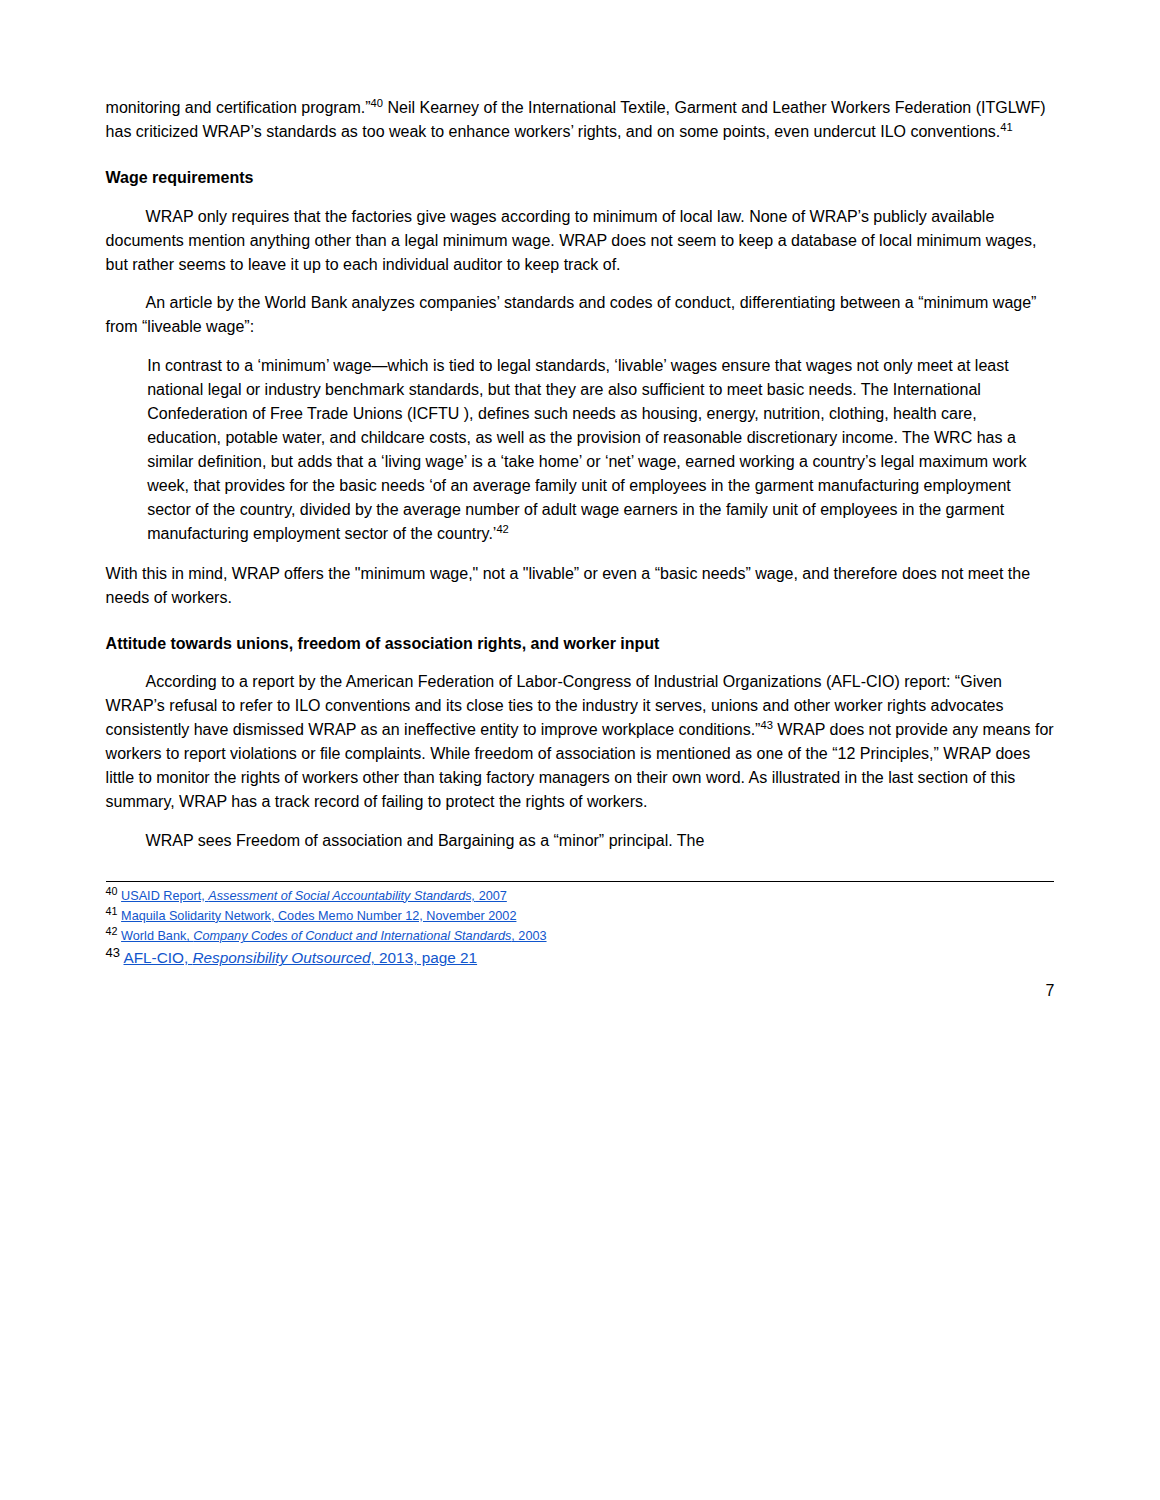monitoring and certification program.”40 Neil Kearney of the International Textile, Garment and Leather Workers Federation (ITGLWF) has criticized WRAP’s standards as too weak to enhance workers’ rights, and on some points, even undercut ILO conventions.41
Wage requirements
WRAP only requires that the factories give wages according to minimum of local law. None of WRAP’s publicly available documents mention anything other than a legal minimum wage. WRAP does not seem to keep a database of local minimum wages, but rather seems to leave it up to each individual auditor to keep track of.
An article by the World Bank analyzes companies’ standards and codes of conduct, differentiating between a “minimum wage” from “liveable wage”:
In contrast to a ‘minimum’ wage—which is tied to legal standards, ‘livable’ wages ensure that wages not only meet at least national legal or industry benchmark standards, but that they are also sufficient to meet basic needs. The International Confederation of Free Trade Unions (ICFTU ), defines such needs as housing, energy, nutrition, clothing, health care, education, potable water, and childcare costs, as well as the provision of reasonable discretionary income. The WRC has a similar definition, but adds that a ‘living wage’ is a ‘take home’ or ‘net’ wage, earned working a country’s legal maximum work week, that provides for the basic needs ‘of an average family unit of employees in the garment manufacturing employment sector of the country, divided by the average number of adult wage earners in the family unit of employees in the garment manufacturing employment sector of the country.’42
With this in mind, WRAP offers the "minimum wage," not a "livable” or even a “basic needs” wage, and therefore does not meet the needs of workers.
Attitude towards unions, freedom of association rights, and worker input
According to a report by the American Federation of Labor-Congress of Industrial Organizations (AFL-CIO) report: “Given WRAP’s refusal to refer to ILO conventions and its close ties to the industry it serves, unions and other worker rights advocates consistently have dismissed WRAP as an ineffective entity to improve workplace conditions.”43 WRAP does not provide any means for workers to report violations or file complaints. While freedom of association is mentioned as one of the “12 Principles,” WRAP does little to monitor the rights of workers other than taking factory managers on their own word. As illustrated in the last section of this summary, WRAP has a track record of failing to protect the rights of workers.
WRAP sees Freedom of association and Bargaining as a “minor” principal. The
40 USAID Report, Assessment of Social Accountability Standards, 2007
41 Maquila Solidarity Network, Codes Memo Number 12, November 2002
42 World Bank, Company Codes of Conduct and International Standards, 2003
43 AFL-CIO, Responsibility Outsourced, 2013, page 21
7